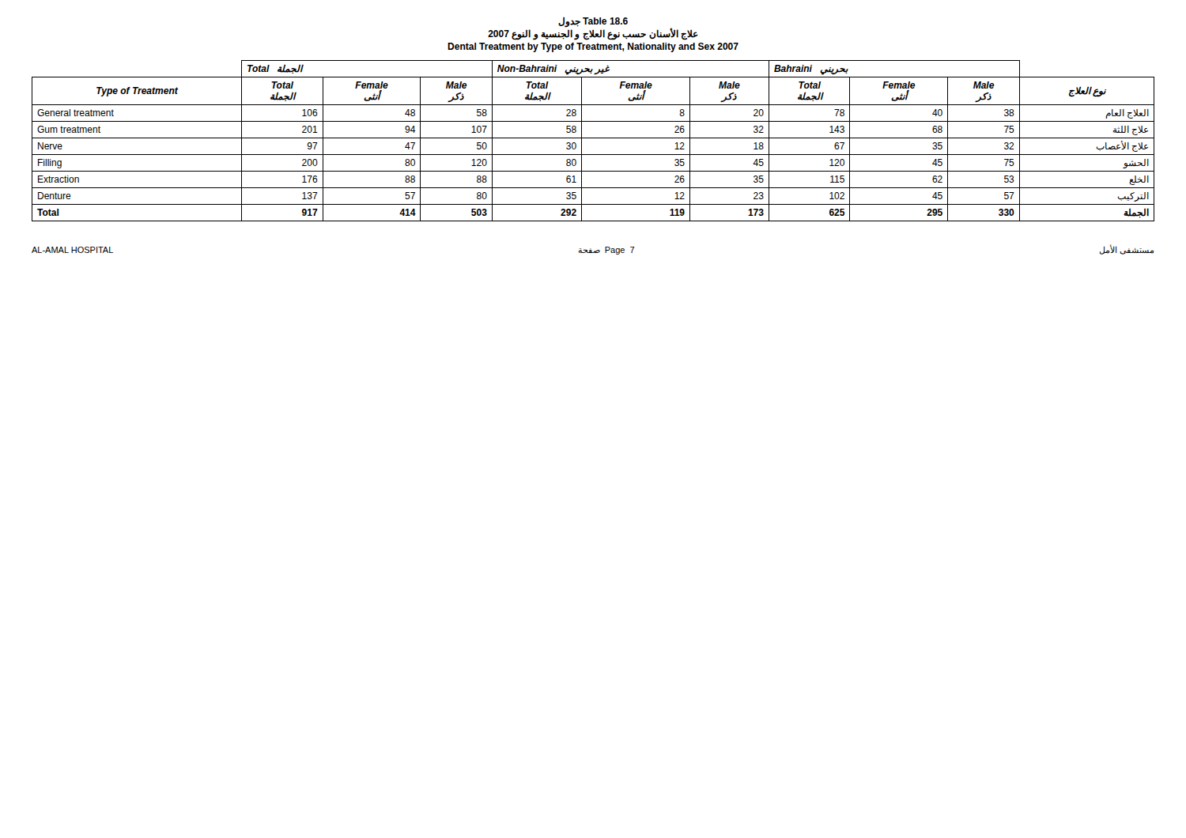جدول Table 18.6
علاج الأسنان حسب نوع العلاج و الجنسية و النوع 2007
Dental Treatment by Type of Treatment, Nationality and Sex 2007
| | Total الجملة | Non-Bahraini غير بحريني | Bahraini بحريني | |
| --- | --- | --- | --- | --- |
| Type of Treatment | Total الجملة | Female أنثى | Male ذكر | Total الجملة | Female أنثى | Male ذكر | Total الجملة | Female أنثى | Male ذكر | نوع العلاج |
| General treatment | 106 | 48 | 58 | 28 | 8 | 20 | 78 | 40 | 38 | العلاج العام |
| Gum treatment | 201 | 94 | 107 | 58 | 26 | 32 | 143 | 68 | 75 | علاج اللثة |
| Nerve | 97 | 47 | 50 | 30 | 12 | 18 | 67 | 35 | 32 | علاج الأعصاب |
| Filling | 200 | 80 | 120 | 80 | 35 | 45 | 120 | 45 | 75 | الحشو |
| Extraction | 176 | 88 | 88 | 61 | 26 | 35 | 115 | 62 | 53 | الخلع |
| Denture | 137 | 57 | 80 | 35 | 12 | 23 | 102 | 45 | 57 | التركيب |
| Total | 917 | 414 | 503 | 292 | 119 | 173 | 625 | 295 | 330 | الجملة |
AL-AMAL HOSPITAL
صفحة Page 7
مستشفى الأمل